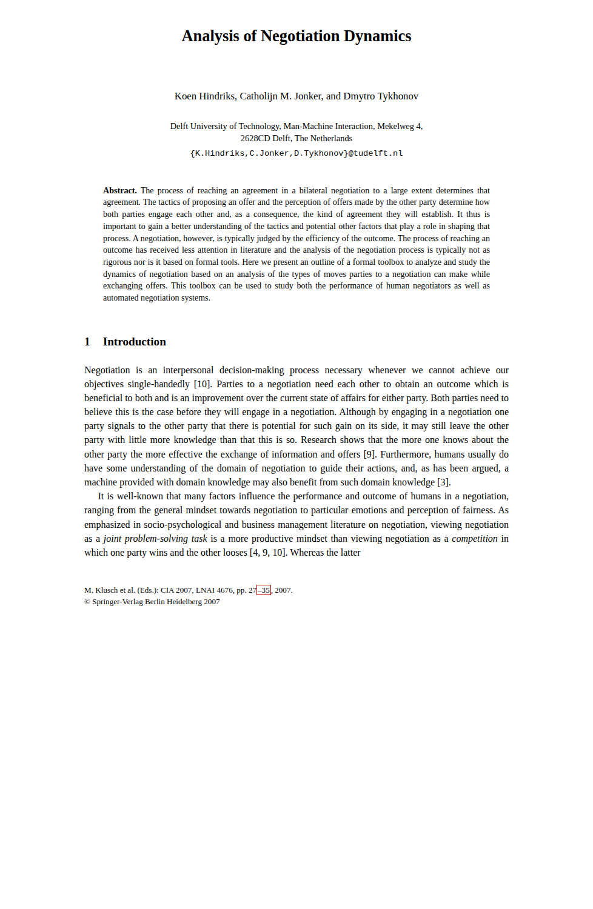Analysis of Negotiation Dynamics
Koen Hindriks, Catholijn M. Jonker, and Dmytro Tykhonov
Delft University of Technology, Man-Machine Interaction, Mekelweg 4,
2628CD Delft, The Netherlands
{K.Hindriks,C.Jonker,D.Tykhonov}@tudelft.nl
Abstract. The process of reaching an agreement in a bilateral negotiation to a large extent determines that agreement. The tactics of proposing an offer and the perception of offers made by the other party determine how both parties engage each other and, as a consequence, the kind of agreement they will establish. It thus is important to gain a better understanding of the tactics and potential other factors that play a role in shaping that process. A negotiation, however, is typically judged by the efficiency of the outcome. The process of reaching an outcome has received less attention in literature and the analysis of the negotiation process is typically not as rigorous nor is it based on formal tools. Here we present an outline of a formal toolbox to analyze and study the dynamics of negotiation based on an analysis of the types of moves parties to a negotiation can make while exchanging offers. This toolbox can be used to study both the performance of human negotiators as well as automated negotiation systems.
1 Introduction
Negotiation is an interpersonal decision-making process necessary whenever we cannot achieve our objectives single-handedly [10]. Parties to a negotiation need each other to obtain an outcome which is beneficial to both and is an improvement over the current state of affairs for either party. Both parties need to believe this is the case before they will engage in a negotiation. Although by engaging in a negotiation one party signals to the other party that there is potential for such gain on its side, it may still leave the other party with little more knowledge than that this is so. Research shows that the more one knows about the other party the more effective the exchange of information and offers [9]. Furthermore, humans usually do have some understanding of the domain of negotiation to guide their actions, and, as has been argued, a machine provided with domain knowledge may also benefit from such domain knowledge [3].
It is well-known that many factors influence the performance and outcome of humans in a negotiation, ranging from the general mindset towards negotiation to particular emotions and perception of fairness. As emphasized in socio-psychological and business management literature on negotiation, viewing negotiation as a joint problem-solving task is a more productive mindset than viewing negotiation as a competition in which one party wins and the other looses [4, 9, 10]. Whereas the latter
M. Klusch et al. (Eds.): CIA 2007, LNAI 4676, pp. 27–35, 2007.
© Springer-Verlag Berlin Heidelberg 2007